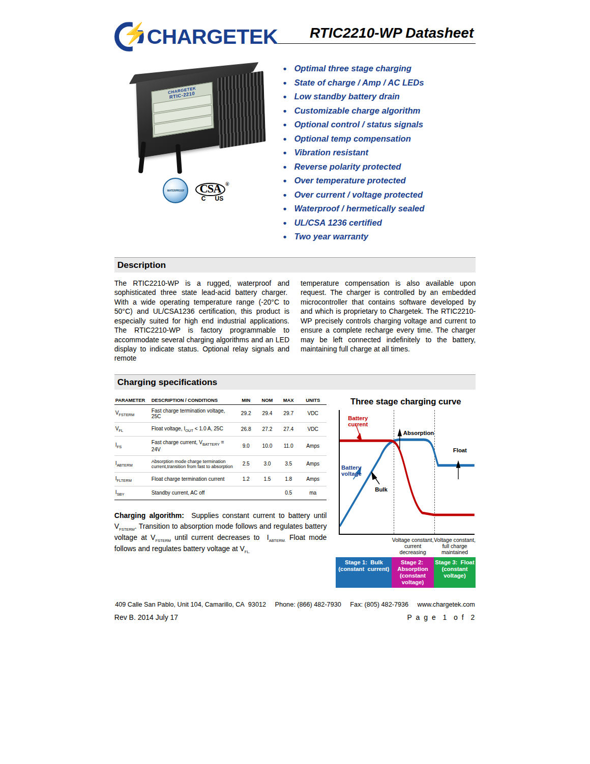CHARGETEK
RTIC2210-WP Datasheet
CHARGETEK
RTIC-2210
WATERPROOF
CSA®
CUS
Optimal three stage charging
State of charge / Amp / AC LEDs
Low standby battery drain
Customizable charge algorithm
Optional control / status signals
Optional temp compensation
Vibration resistant
Reverse polarity protected
Over temperature protected
Over current / voltage protected
Waterproof / hermetically sealed
UL/CSA 1236 certified
Two year warranty
Description
The RTIC2210-WP is a rugged, waterproof and sophisticated three state lead-acid battery charger. With a wide operating temperature range (-20°C to 50°C) and UL/CSA1236 certification, this product is especially suited for high end industrial applications. The RTIC2210-WP is factory programmable to accommodate several charging algorithms and an LED display to indicate status. Optional relay signals and remote
temperature compensation is also available upon request. The charger is controlled by an embedded microcontroller that contains software developed by and which is proprietary to Chargetek. The RTIC2210-WP precisely controls charging voltage and current to ensure a complete recharge every time. The charger may be left connected indefinitely to the battery, maintaining full charge at all times.
Charging specifications
| PARAMETER | DESCRIPTION / CONDITIONS | MIN | NOM | MAX | UNITS |
| --- | --- | --- | --- | --- | --- |
| V FSTERM | Fast charge termination voltage, 25C | 29.2 | 29.4 | 29.7 | VDC |
| V FL | Float voltage, I OUT < 1.0 A, 25C | 26.8 | 27.2 | 27.4 | VDC |
| I FS | Fast charge current, V BATTERY = 24V | 9.0 | 10.0 | 11.0 | Amps |
| I ABTERM | Absorption mode charge termination current,transition from fast to absorption | 2.5 | 3.0 | 3.5 | Amps |
| I FLTERM | Float charge termination current | 1.2 | 1.5 | 1.8 | Amps |
| I SBY | Standby current, AC off | | | 0.5 | ma |
Charging algorithm: Supplies constant current to battery until VFSTERM. Transition to absorption mode follows and regulates battery voltage at VFSTERM until current decreases to IABTERM. Float mode follows and regulates battery voltage at VFL.
Three stage charging curve
Battery
current
Battery
voltage
Absorption
Float
Bulk
Voltage constant,
current decreasing
Voltage constant,
full charge maintained
Stage 1: Bulk
(constant current)
Stage 2: Absorption
(constant voltage)
Stage 3: Float
(constant voltage)
409 Calle San Pablo, Unit 104, Camarillo, CA 93012 Phone: (866) 482-7930 Fax: (805) 482-7936 www.chargetek.com
Rev B. 2014 July 17
P a g e 1 o f 2